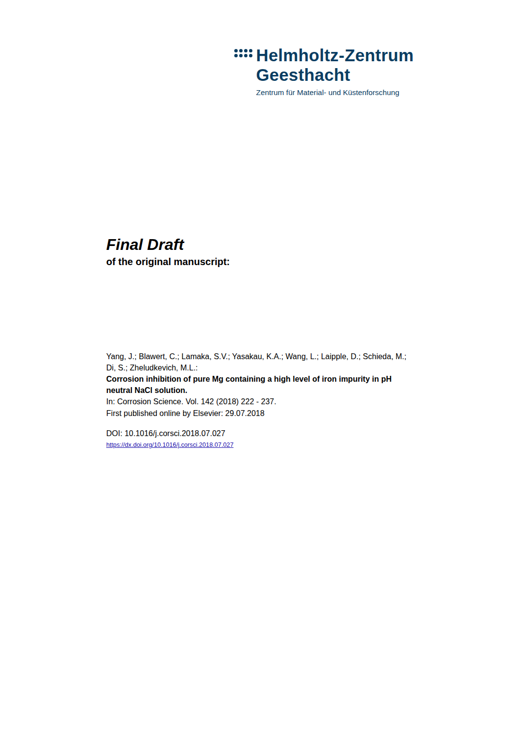Helmholtz-Zentrum
Geesthacht
Zentrum für Material- und Küstenforschung
Final Draft
of the original manuscript:
Yang, J.; Blawert, C.; Lamaka, S.V.; Yasakau, K.A.; Wang, L.; Laipple, D.; Schieda, M.; Di, S.; Zheludkevich, M.L.:
Corrosion inhibition of pure Mg containing a high level of iron impurity in pH neutral NaCl solution.
In: Corrosion Science. Vol. 142 (2018) 222 - 237.
First published online by Elsevier: 29.07.2018
DOI: 10.1016/j.corsci.2018.07.027
https://dx.doi.org/10.1016/j.corsci.2018.07.027